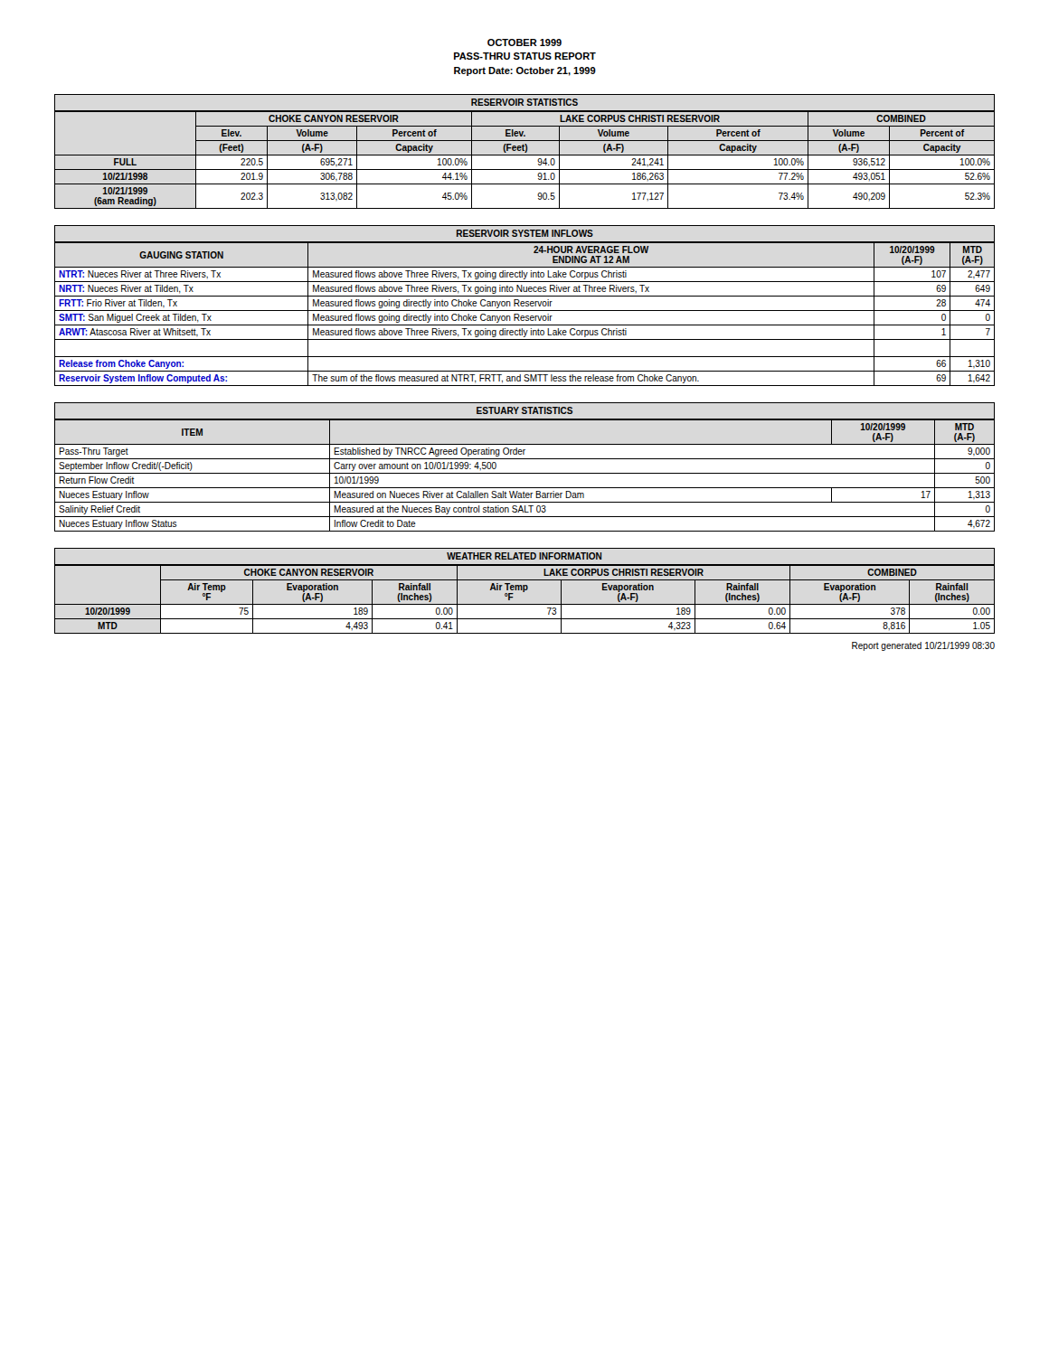OCTOBER 1999
PASS-THRU STATUS REPORT
Report Date: October 21, 1999
RESERVOIR STATISTICS
| | CHOKE CANYON RESERVOIR | LAKE CORPUS CHRISTI RESERVOIR | COMBINED |
| --- | --- | --- | --- |
| Elev. | Volume | Percent of | Elev. | Volume | Percent of | Volume | Percent of |
| (Feet) | (A-F) | Capacity | (Feet) | (A-F) | Capacity | (A-F) | Capacity |
| FULL | 220.5 | 695,271 | 100.0% | 94.0 | 241,241 | 100.0% | 936,512 | 100.0% |
| 10/21/1998 | 201.9 | 306,788 | 44.1% | 91.0 | 186,263 | 77.2% | 493,051 | 52.6% |
| 10/21/1999 (6am Reading) | 202.3 | 313,082 | 45.0% | 90.5 | 177,127 | 73.4% | 490,209 | 52.3% |
RESERVOIR SYSTEM INFLOWS
| GAUGING STATION | 24-HOUR AVERAGE FLOW ENDING AT 12 AM | 10/20/1999 (A-F) | MTD (A-F) |
| --- | --- | --- | --- |
| NTRT: Nueces River at Three Rivers, Tx | Measured flows above Three Rivers, Tx going directly into Lake Corpus Christi | 107 | 2,477 |
| NRTT: Nueces River at Tilden, Tx | Measured flows above Three Rivers, Tx going into Nueces River at Three Rivers, Tx | 69 | 649 |
| FRTT: Frio River at Tilden, Tx | Measured flows going directly into Choke Canyon Reservoir | 28 | 474 |
| SMTT: San Miguel Creek at Tilden, Tx | Measured flows going directly into Choke Canyon Reservoir | 0 | 0 |
| ARWT: Atascosa River at Whitsett, Tx | Measured flows above Three Rivers, Tx going directly into Lake Corpus Christi | 1 | 7 |
| Release from Choke Canyon: | | 66 | 1,310 |
| Reservoir System Inflow Computed As: | The sum of the flows measured at NTRT, FRTT, and SMTT less the release from Choke Canyon. | 69 | 1,642 |
ESTUARY STATISTICS
| ITEM | | 10/20/1999 (A-F) | MTD (A-F) |
| --- | --- | --- | --- |
| Pass-Thru Target | Established by TNRCC Agreed Operating Order | 9,000 |
| September Inflow Credit/(-Deficit) | Carry over amount on 10/01/1999: 4,500 | 0 |
| Return Flow Credit | 10/01/1999 | 500 |
| Nueces Estuary Inflow | Measured on Nueces River at Calallen Salt Water Barrier Dam | 17 | 1,313 |
| Salinity Relief Credit | Measured at the Nueces Bay control station SALT 03 | 0 |
| Nueces Estuary Inflow Status | Inflow Credit to Date | 4,672 |
WEATHER RELATED INFORMATION
| | CHOKE CANYON RESERVOIR | LAKE CORPUS CHRISTI RESERVOIR | COMBINED |
| --- | --- | --- | --- |
| Air Temp °F | Evaporation (A-F) | Rainfall (Inches) | Air Temp °F | Evaporation (A-F) | Rainfall (Inches) | Evaporation (A-F) | Rainfall (Inches) |
| 10/20/1999 | 75 | 189 | 0.00 | 73 | 189 | 0.00 | 378 | 0.00 |
| MTD | | 4,493 | 0.41 | | 4,323 | 0.64 | 8,816 | 1.05 |
Report generated 10/21/1999 08:30